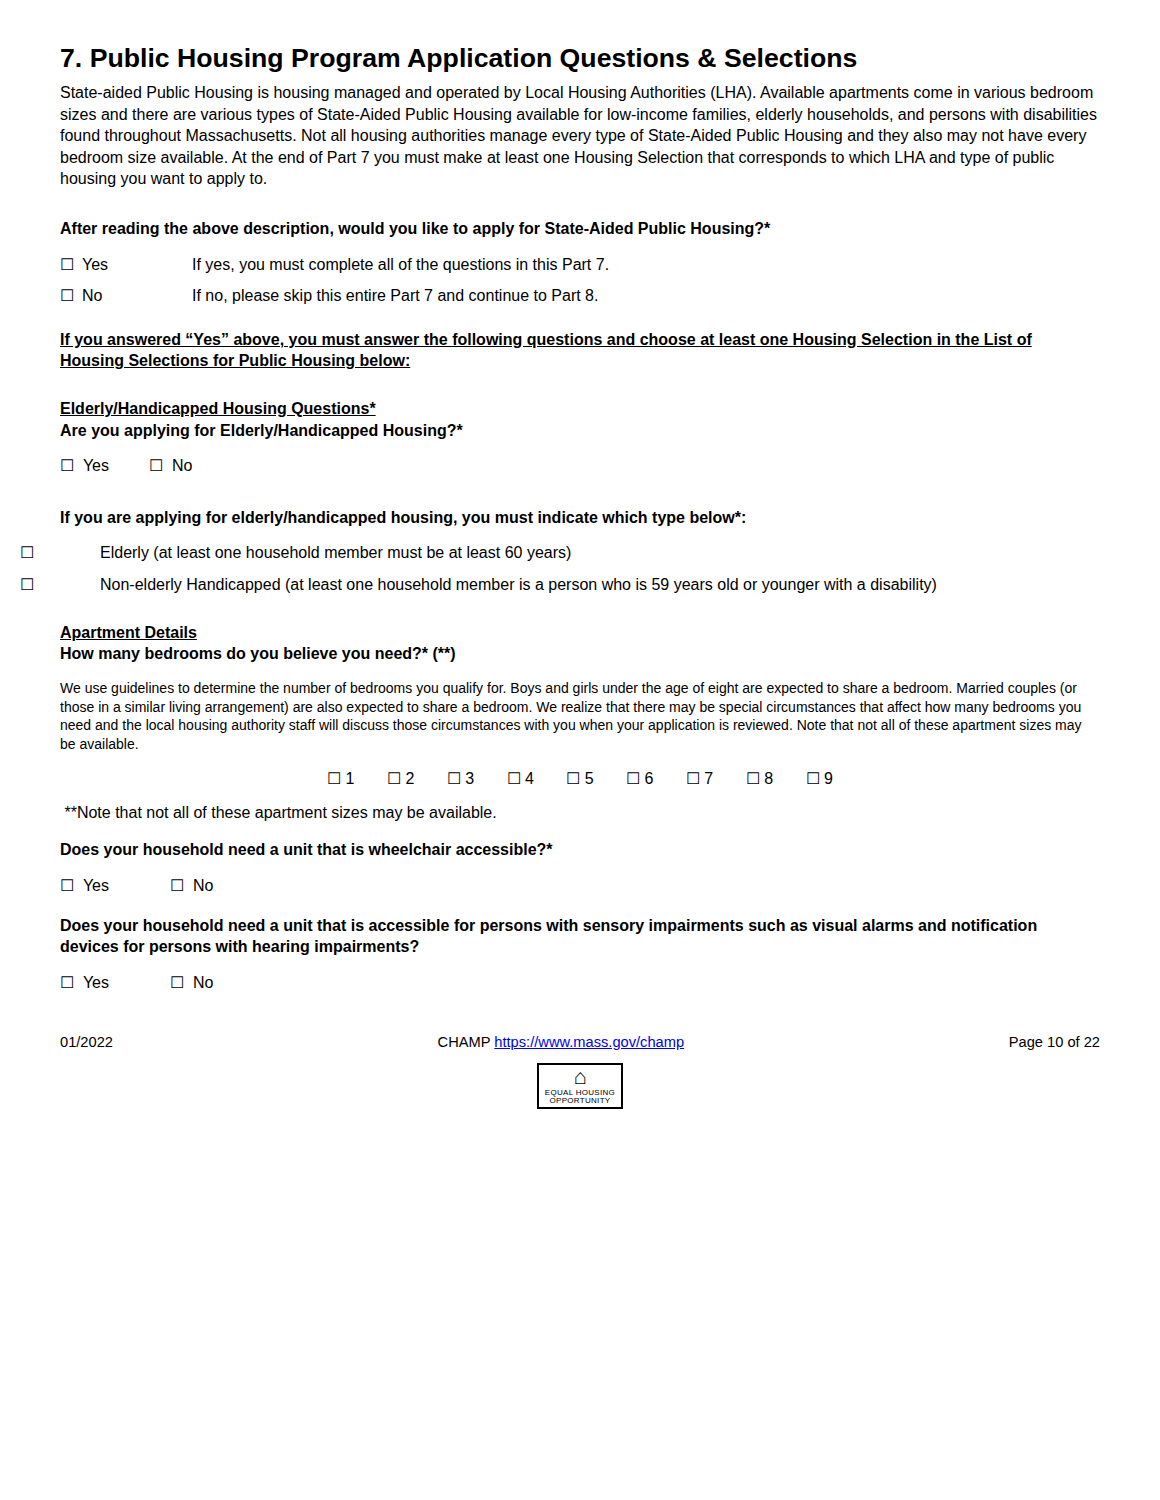7. Public Housing Program Application Questions & Selections
State-aided Public Housing is housing managed and operated by Local Housing Authorities (LHA). Available apartments come in various bedroom sizes and there are various types of State-Aided Public Housing available for low-income families, elderly households, and persons with disabilities found throughout Massachusetts. Not all housing authorities manage every type of State-Aided Public Housing and they also may not have every bedroom size available. At the end of Part 7 you must make at least one Housing Selection that corresponds to which LHA and type of public housing you want to apply to.
After reading the above description, would you like to apply for State-Aided Public Housing?*
☐Yes If yes, you must complete all of the questions in this Part 7.
☐No If no, please skip this entire Part 7 and continue to Part 8.
If you answered “Yes” above, you must answer the following questions and choose at least one Housing Selection in the List of Housing Selections for Public Housing below:
Elderly/Handicapped Housing Questions*
Are you applying for Elderly/Handicapped Housing?*
☐ Yes☐ No
If you are applying for elderly/handicapped housing, you must indicate which type below*:
☐Elderly (at least one household member must be at least 60 years)
☐Non-elderly Handicapped (at least one household member is a person who is 59 years old or younger with a disability)
Apartment Details
How many bedrooms do you believe you need?* (**)
We use guidelines to determine the number of bedrooms you qualify for. Boys and girls under the age of eight are expected to share a bedroom. Married couples (or those in a similar living arrangement) are also expected to share a bedroom. We realize that there may be special circumstances that affect how many bedrooms you need and the local housing authority staff will discuss those circumstances with you when your application is reviewed. Note that not all of these apartment sizes may be available.
☐ 1 ☐ 2 ☐ 3 ☐ 4 ☐ 5 ☐ 6 ☐ 7 ☐ 8 ☐ 9
**Note that not all of these apartment sizes may be available.
Does your household need a unit that is wheelchair accessible?*
☐ Yes☐ No
Does your household need a unit that is accessible for persons with sensory impairments such as visual alarms and notification devices for persons with hearing impairments?
☐ Yes☐ No
01/2022
CHAMP https://www.mass.gov/champ
Page 10 of 22
⌂ EQUAL HOUSING
OPPORTUNITY